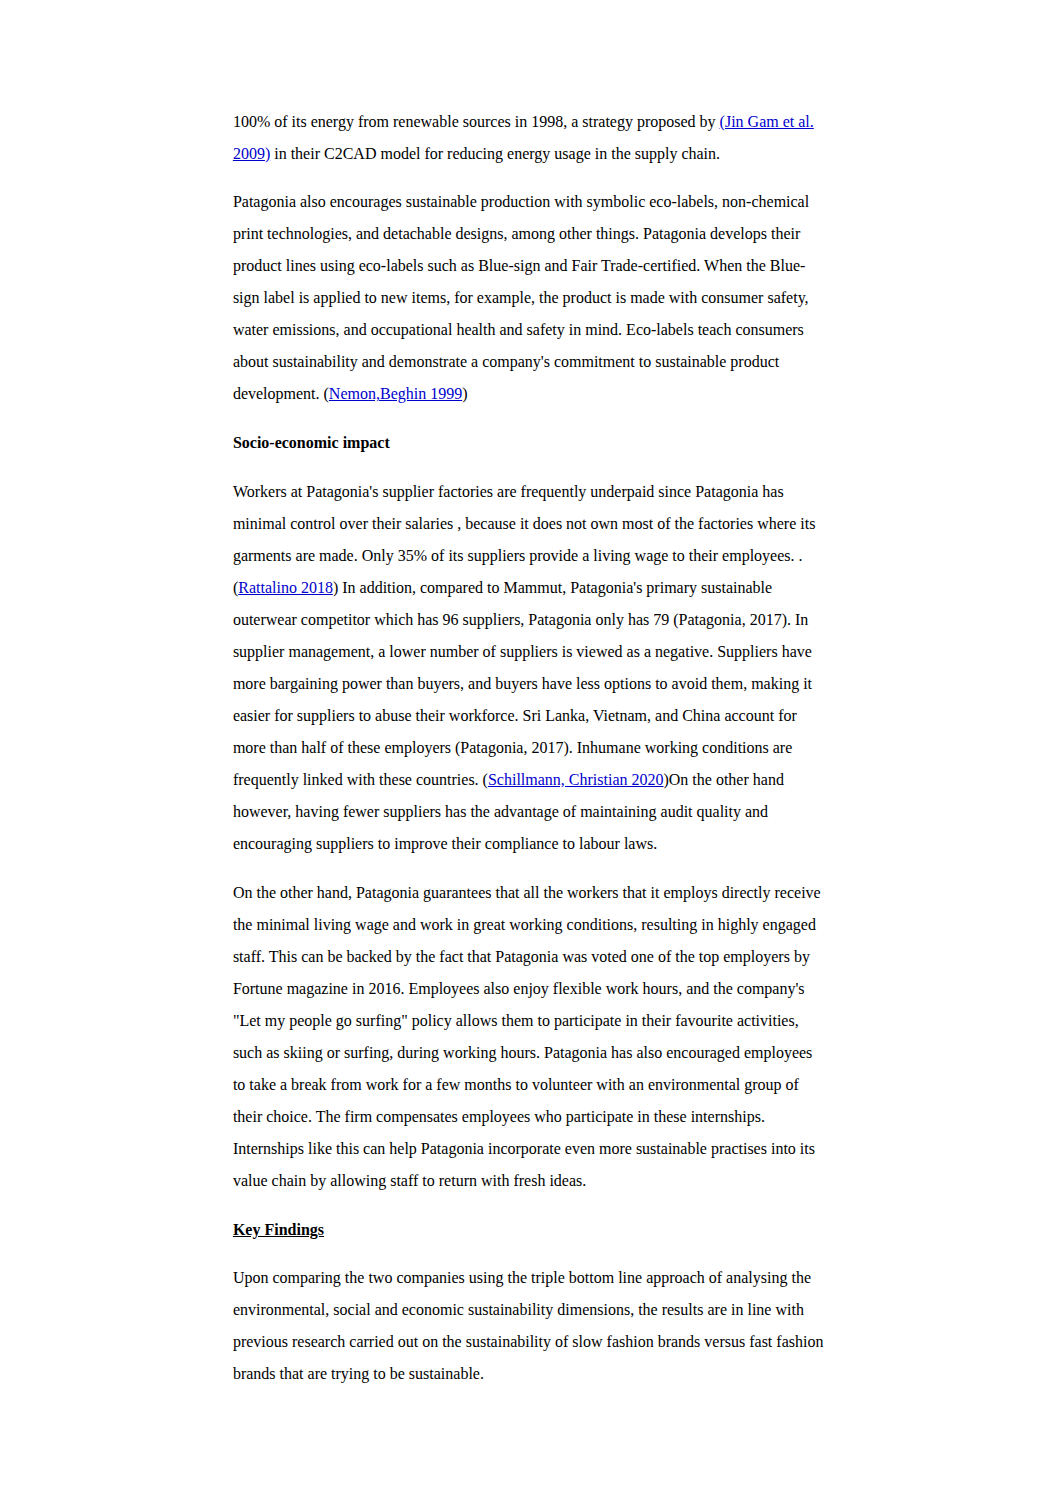100% of its energy from renewable sources in 1998, a strategy proposed by (Jin Gam et al. 2009) in their C2CAD model for reducing energy usage in the supply chain.
Patagonia also encourages sustainable production with symbolic eco-labels, non-chemical print technologies, and detachable designs, among other things. Patagonia develops their product lines using eco-labels such as Blue-sign and Fair Trade-certified. When the Blue-sign label is applied to new items, for example, the product is made with consumer safety, water emissions, and occupational health and safety in mind. Eco-labels teach consumers about sustainability and demonstrate a company's commitment to sustainable product development. (Nemon,Beghin 1999)
Socio-economic impact
Workers at Patagonia's supplier factories are frequently underpaid since Patagonia has minimal control over their salaries , because it does not own most of the factories where its garments are made. Only 35% of its suppliers provide a living wage to their employees. .(Rattalino 2018) In addition, compared to Mammut, Patagonia's primary sustainable outerwear competitor which has 96 suppliers, Patagonia only has 79 (Patagonia, 2017). In supplier management, a lower number of suppliers is viewed as a negative. Suppliers have more bargaining power than buyers, and buyers have less options to avoid them, making it easier for suppliers to abuse their workforce. Sri Lanka, Vietnam, and China account for more than half of these employers (Patagonia, 2017). Inhumane working conditions are frequently linked with these countries. (Schillmann, Christian 2020)On the other hand however, having fewer suppliers has the advantage of maintaining audit quality and encouraging suppliers to improve their compliance to labour laws.
On the other hand, Patagonia guarantees that all the workers that it employs directly receive the minimal living wage and work in great working conditions, resulting in highly engaged staff. This can be backed by the fact that Patagonia was voted one of the top employers by Fortune magazine in 2016. Employees also enjoy flexible work hours, and the company's "Let my people go surfing" policy allows them to participate in their favourite activities, such as skiing or surfing, during working hours. Patagonia has also encouraged employees to take a break from work for a few months to volunteer with an environmental group of their choice. The firm compensates employees who participate in these internships. Internships like this can help Patagonia incorporate even more sustainable practises into its value chain by allowing staff to return with fresh ideas.
Key Findings
Upon comparing the two companies using the triple bottom line approach of analysing the environmental, social and economic sustainability dimensions, the results are in line with previous research carried out on the sustainability of slow fashion brands versus fast fashion brands that are trying to be sustainable.